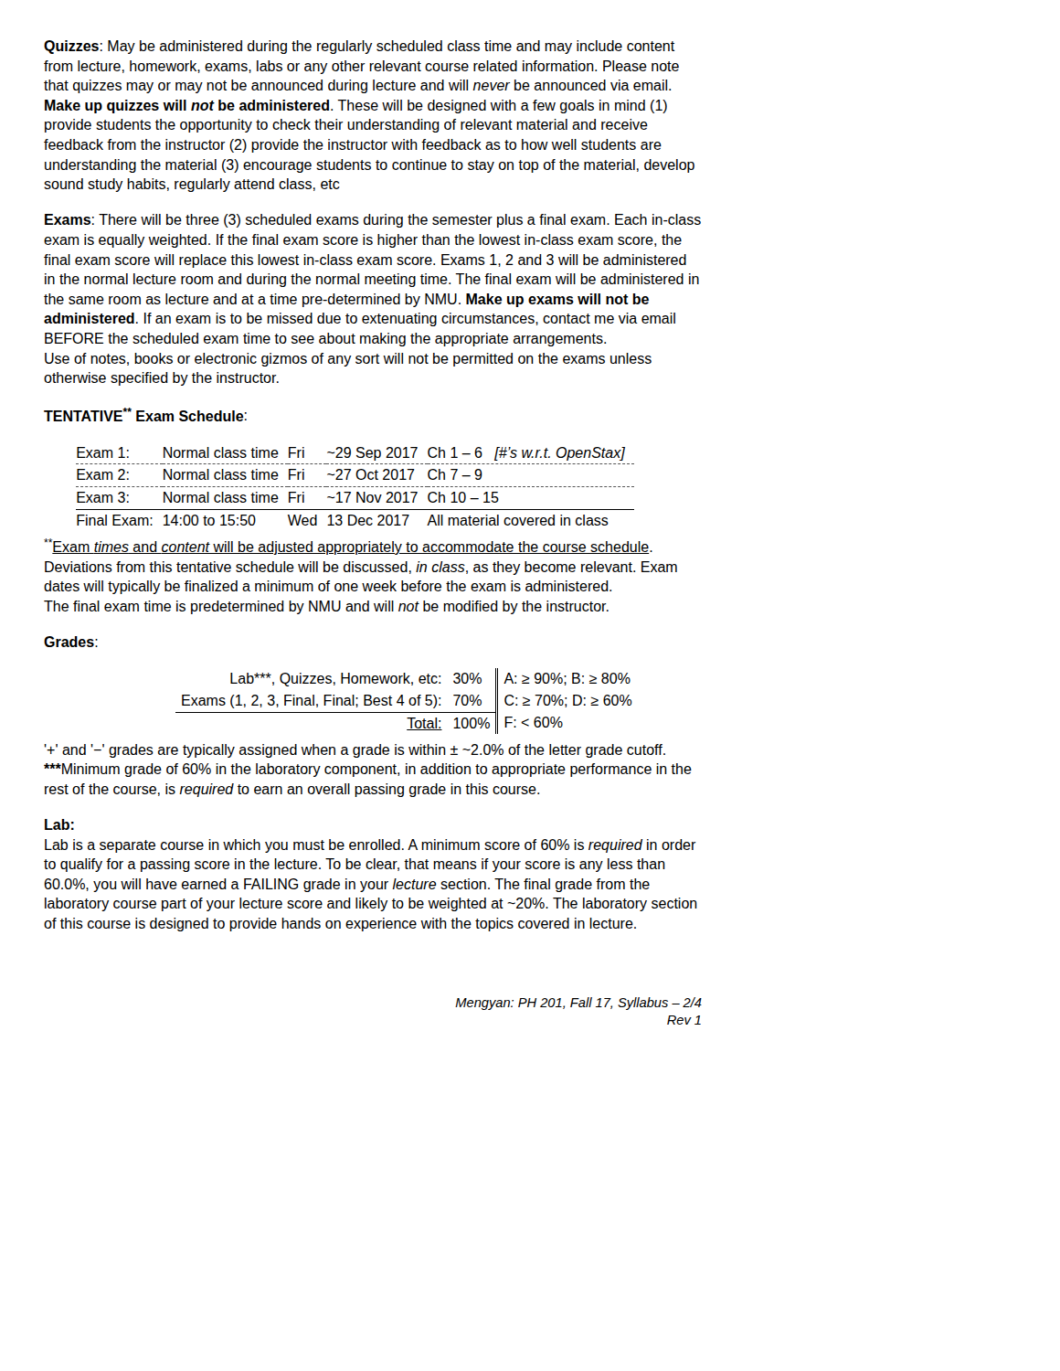Quizzes: May be administered during the regularly scheduled class time and may include content from lecture, homework, exams, labs or any other relevant course related information. Please note that quizzes may or may not be announced during lecture and will never be announced via email. Make up quizzes will not be administered. These will be designed with a few goals in mind (1) provide students the opportunity to check their understanding of relevant material and receive feedback from the instructor (2) provide the instructor with feedback as to how well students are understanding the material (3) encourage students to continue to stay on top of the material, develop sound study habits, regularly attend class, etc
Exams: There will be three (3) scheduled exams during the semester plus a final exam. Each in-class exam is equally weighted. If the final exam score is higher than the lowest in-class exam score, the final exam score will replace this lowest in-class exam score. Exams 1, 2 and 3 will be administered in the normal lecture room and during the normal meeting time. The final exam will be administered in the same room as lecture and at a time pre-determined by NMU. Make up exams will not be administered. If an exam is to be missed due to extenuating circumstances, contact me via email BEFORE the scheduled exam time to see about making the appropriate arrangements.
Use of notes, books or electronic gizmos of any sort will not be permitted on the exams unless otherwise specified by the instructor.
TENTATIVE** Exam Schedule:
| Exam 1: | Normal class time | Fri | ~29 Sep 2017 | Ch 1 – 6 [#’s w.r.t. OpenStax] |
| Exam 2: | Normal class time | Fri | ~27 Oct 2017 | Ch 7 – 9 |
| Exam 3: | Normal class time | Fri | ~17 Nov 2017 | Ch 10 – 15 |
| Final Exam: | 14:00 to 15:50 | Wed | 13 Dec 2017 | All material covered in class |
**Exam times and content will be adjusted appropriately to accommodate the course schedule.
Deviations from this tentative schedule will be discussed, in class, as they become relevant. Exam dates will typically be finalized a minimum of one week before the exam is administered.
The final exam time is predetermined by NMU and will not be modified by the instructor.
Grades:
| Lab***, Quizzes, Homework, etc: | 30% | A: ≥ 90%; B: ≥ 80% |
| Exams (1, 2, 3, Final, Final; Best 4 of 5): | 70% | C: ≥ 70%; D: ≥ 60% |
| Total: | 100% | F: < 60% |
'+' and '−' grades are typically assigned when a grade is within ± ~2.0% of the letter grade cutoff.
***Minimum grade of 60% in the laboratory component, in addition to appropriate performance in the rest of the course, is required to earn an overall passing grade in this course.
Lab:
Lab is a separate course in which you must be enrolled. A minimum score of 60% is required in order to qualify for a passing score in the lecture. To be clear, that means if your score is any less than 60.0%, you will have earned a FAILING grade in your lecture section. The final grade from the laboratory course part of your lecture score and likely to be weighted at ~20%. The laboratory section of this course is designed to provide hands on experience with the topics covered in lecture.
Mengyan: PH 201, Fall 17, Syllabus – 2/4
Rev 1